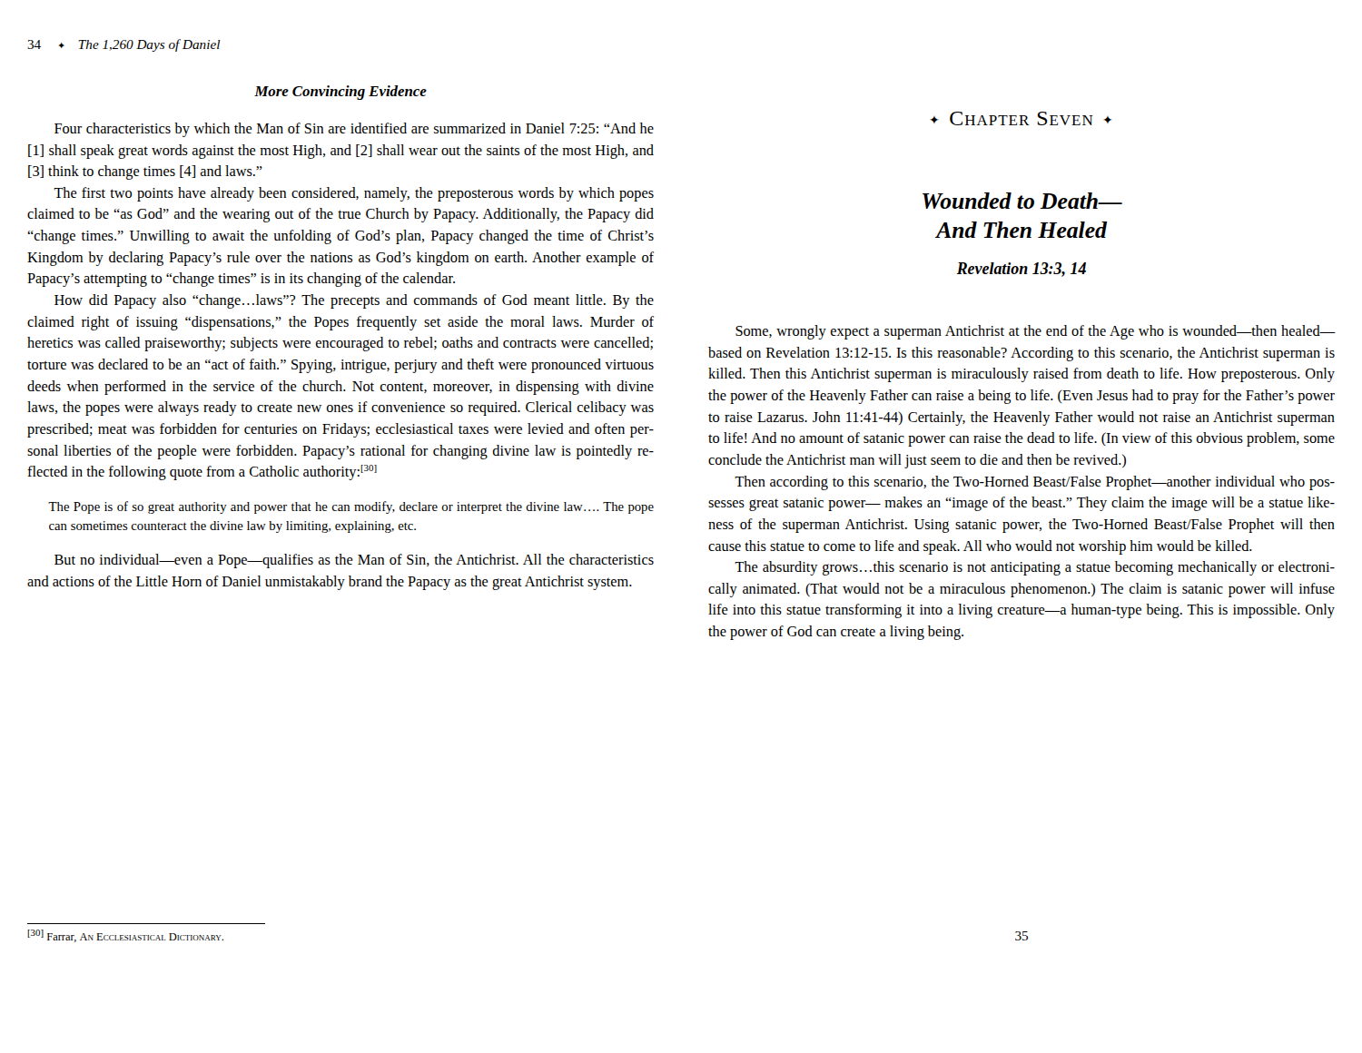34✦The 1,260 Days of Daniel
More Convincing Evidence
Four characteristics by which the Man of Sin are identified are summarized in Daniel 7:25: “And he [1] shall speak great words against the most High, and [2] shall wear out the saints of the most High, and [3] think to change times [4] and laws.”
The first two points have already been considered, namely, the preposterous words by which popes claimed to be “as God” and the wearing out of the true Church by Papacy. Additionally, the Papacy did “change times.” Unwilling to await the unfolding of God’s plan, Papacy changed the time of Christ’s Kingdom by declaring Papacy’s rule over the nations as God’s kingdom on earth. Another example of Papacy’s attempting to “change times” is in its changing of the calendar.
How did Papacy also “change…laws”? The precepts and commands of God meant little. By the claimed right of issuing “dispensations,” the Popes frequently set aside the moral laws. Murder of heretics was called praiseworthy; subjects were encouraged to rebel; oaths and contracts were cancelled; torture was declared to be an “act of faith.” Spying, intrigue, perjury and theft were pronounced virtuous deeds when performed in the service of the church. Not content, moreover, in dispensing with divine laws, the popes were always ready to create new ones if convenience so required. Clerical celibacy was prescribed; meat was forbidden for centuries on Fridays; ecclesiastical taxes were levied and often personal liberties of the people were forbidden. Papacy’s rational for changing divine law is pointedly reflected in the following quote from a Catholic authority:[30]
The Pope is of so great authority and power that he can modify, declare or interpret the divine law…. The pope can sometimes counteract the divine law by limiting, explaining, etc.
But no individual—even a Pope—qualifies as the Man of Sin, the Antichrist. All the characteristics and actions of the Little Horn of Daniel unmistakably brand the Papacy as the great Antichrist system.
[30] Farrar, An Ecclesiastical Dictionary.
✦Chapter Seven✦
Wounded to Death—
And Then Healed
Revelation 13:3, 14
Some, wrongly expect a superman Antichrist at the end of the Age who is wounded—then healed—based on Revelation 13:12-15. Is this reasonable? According to this scenario, the Antichrist superman is killed. Then this Antichrist superman is miraculously raised from death to life. How preposterous. Only the power of the Heavenly Father can raise a being to life. (Even Jesus had to pray for the Father’s power to raise Lazarus. John 11:41-44) Certainly, the Heavenly Father would not raise an Antichrist superman to life! And no amount of satanic power can raise the dead to life. (In view of this obvious problem, some conclude the Antichrist man will just seem to die and then be revived.)
Then according to this scenario, the Two-Horned Beast/False Prophet—another individual who possesses great satanic power— makes an “image of the beast.” They claim the image will be a statue likeness of the superman Antichrist. Using satanic power, the Two-Horned Beast/False Prophet will then cause this statue to come to life and speak. All who would not worship him would be killed.
The absurdity grows…this scenario is not anticipating a statue becoming mechanically or electronically animated. (That would not be a miraculous phenomenon.) The claim is satanic power will infuse life into this statue transforming it into a living creature—a human-type being. This is impossible. Only the power of God can create a living being.
35